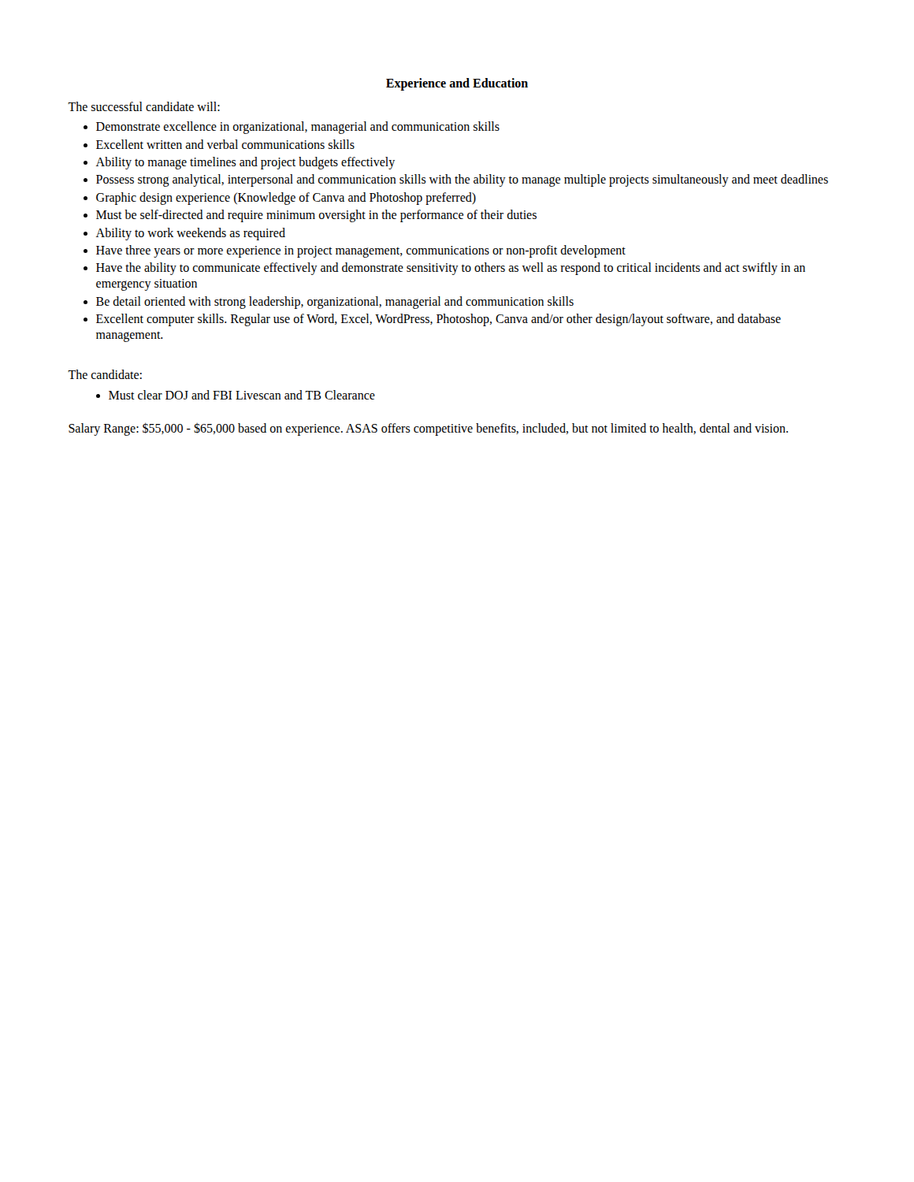Experience and Education
The successful candidate will:
Demonstrate excellence in organizational, managerial and communication skills
Excellent written and verbal communications skills
Ability to manage timelines and project budgets effectively
Possess strong analytical, interpersonal and communication skills with the ability to manage multiple projects simultaneously and meet deadlines
Graphic design experience (Knowledge of Canva and Photoshop preferred)
Must be self-directed and require minimum oversight in the performance of their duties
Ability to work weekends as required
Have three years or more experience in project management, communications or non-profit development
Have the ability to communicate effectively and demonstrate sensitivity to others as well as respond to critical incidents and act swiftly in an emergency situation
Be detail oriented with strong leadership, organizational, managerial and communication skills
Excellent computer skills. Regular use of Word, Excel, WordPress, Photoshop, Canva and/or other design/layout software, and database management.
The candidate:
Must clear DOJ and FBI Livescan and TB Clearance
Salary Range: $55,000 - $65,000 based on experience. ASAS offers competitive benefits, included, but not limited to health, dental and vision.